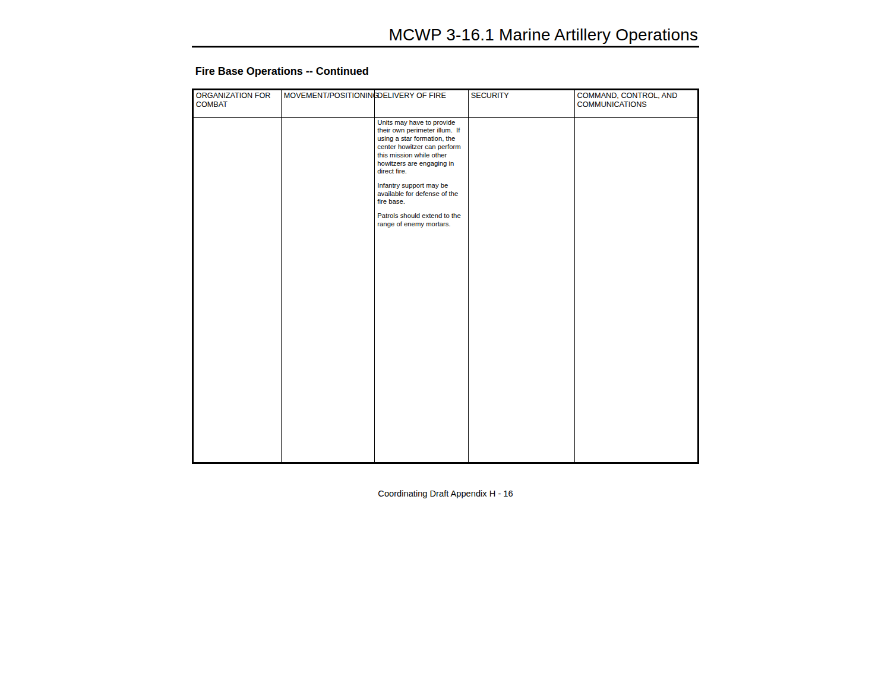MCWP 3-16.1 Marine Artillery Operations
Fire Base Operations -- Continued
| ORGANIZATION FOR COMBAT | MOVEMENT/POSITIONING | DELIVERY OF FIRE | SECURITY | COMMAND, CONTROL, AND COMMUNICATIONS |
| --- | --- | --- | --- | --- |
| | | Units may have to provide their own perimeter illum. If using a star formation, the center howitzer can perform this mission while other howitzers are engaging in direct fire. Infantry support may be available for defense of the fire base. Patrols should extend to the range of enemy mortars. | | |
Coordinating Draft Appendix H - 16